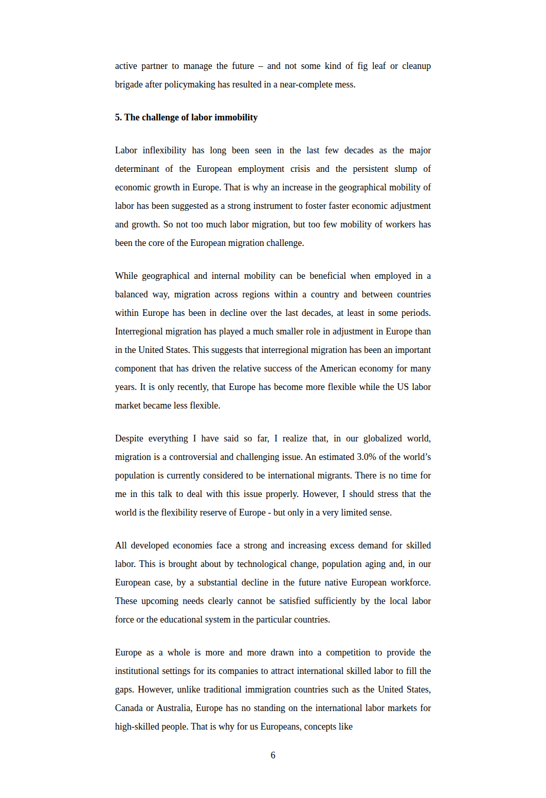active partner to manage the future – and not some kind of fig leaf or cleanup brigade after policymaking has resulted in a near-complete mess.
5. The challenge of labor immobility
Labor inflexibility has long been seen in the last few decades as the major determinant of the European employment crisis and the persistent slump of economic growth in Europe. That is why an increase in the geographical mobility of labor has been suggested as a strong instrument to foster faster economic adjustment and growth. So not too much labor migration, but too few mobility of workers has been the core of the European migration challenge.
While geographical and internal mobility can be beneficial when employed in a balanced way, migration across regions within a country and between countries within Europe has been in decline over the last decades, at least in some periods. Interregional migration has played a much smaller role in adjustment in Europe than in the United States. This suggests that interregional migration has been an important component that has driven the relative success of the American economy for many years. It is only recently, that Europe has become more flexible while the US labor market became less flexible.
Despite everything I have said so far, I realize that, in our globalized world, migration is a controversial and challenging issue. An estimated 3.0% of the world’s population is currently considered to be international migrants. There is no time for me in this talk to deal with this issue properly. However, I should stress that the world is the flexibility reserve of Europe - but only in a very limited sense.
All developed economies face a strong and increasing excess demand for skilled labor. This is brought about by technological change, population aging and, in our European case, by a substantial decline in the future native European workforce. These upcoming needs clearly cannot be satisfied sufficiently by the local labor force or the educational system in the particular countries.
Europe as a whole is more and more drawn into a competition to provide the institutional settings for its companies to attract international skilled labor to fill the gaps. However, unlike traditional immigration countries such as the United States, Canada or Australia, Europe has no standing on the international labor markets for high-skilled people. That is why for us Europeans, concepts like
6